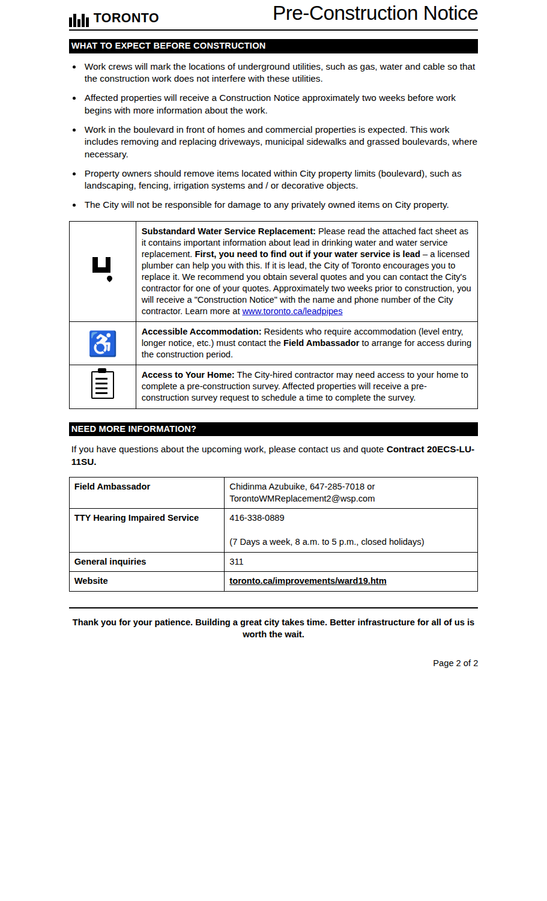TORONTO
Pre-Construction Notice
WHAT TO EXPECT BEFORE CONSTRUCTION
Work crews will mark the locations of underground utilities, such as gas, water and cable so that the construction work does not interfere with these utilities.
Affected properties will receive a Construction Notice approximately two weeks before work begins with more information about the work.
Work in the boulevard in front of homes and commercial properties is expected. This work includes removing and replacing driveways, municipal sidewalks and grassed boulevards, where necessary.
Property owners should remove items located within City property limits (boulevard), such as landscaping, fencing, irrigation systems and / or decorative objects.
The City will not be responsible for damage to any privately owned items on City property.
| | Substandard Water Service Replacement: Please read the attached fact sheet as it contains important information about lead in drinking water and water service replacement. First, you need to find out if your water service is lead – a licensed plumber can help you with this. If it is lead, the City of Toronto encourages you to replace it. We recommend you obtain several quotes and you can contact the City's contractor for one of your quotes. Approximately two weeks prior to construction, you will receive a "Construction Notice" with the name and phone number of the City contractor. Learn more at www.toronto.ca/leadpipes |
| ♿ | Accessible Accommodation: Residents who require accommodation (level entry, longer notice, etc.) must contact the Field Ambassador to arrange for access during the construction period. |
| | Access to Your Home: The City-hired contractor may need access to your home to complete a pre-construction survey. Affected properties will receive a pre-construction survey request to schedule a time to complete the survey. |
NEED MORE INFORMATION?
If you have questions about the upcoming work, please contact us and quote Contract 20ECS-LU-11SU.
| Field Ambassador | Chidinma Azubuike, 647-285-7018 or TorontoWMReplacement2@wsp.com |
| TTY Hearing Impaired Service | 416-338-0889 (7 Days a week, 8 a.m. to 5 p.m., closed holidays) |
| General inquiries | 311 |
| Website | toronto.ca/improvements/ward19.htm |
Thank you for your patience. Building a great city takes time. Better infrastructure for all of us is worth the wait.
Page 2 of 2